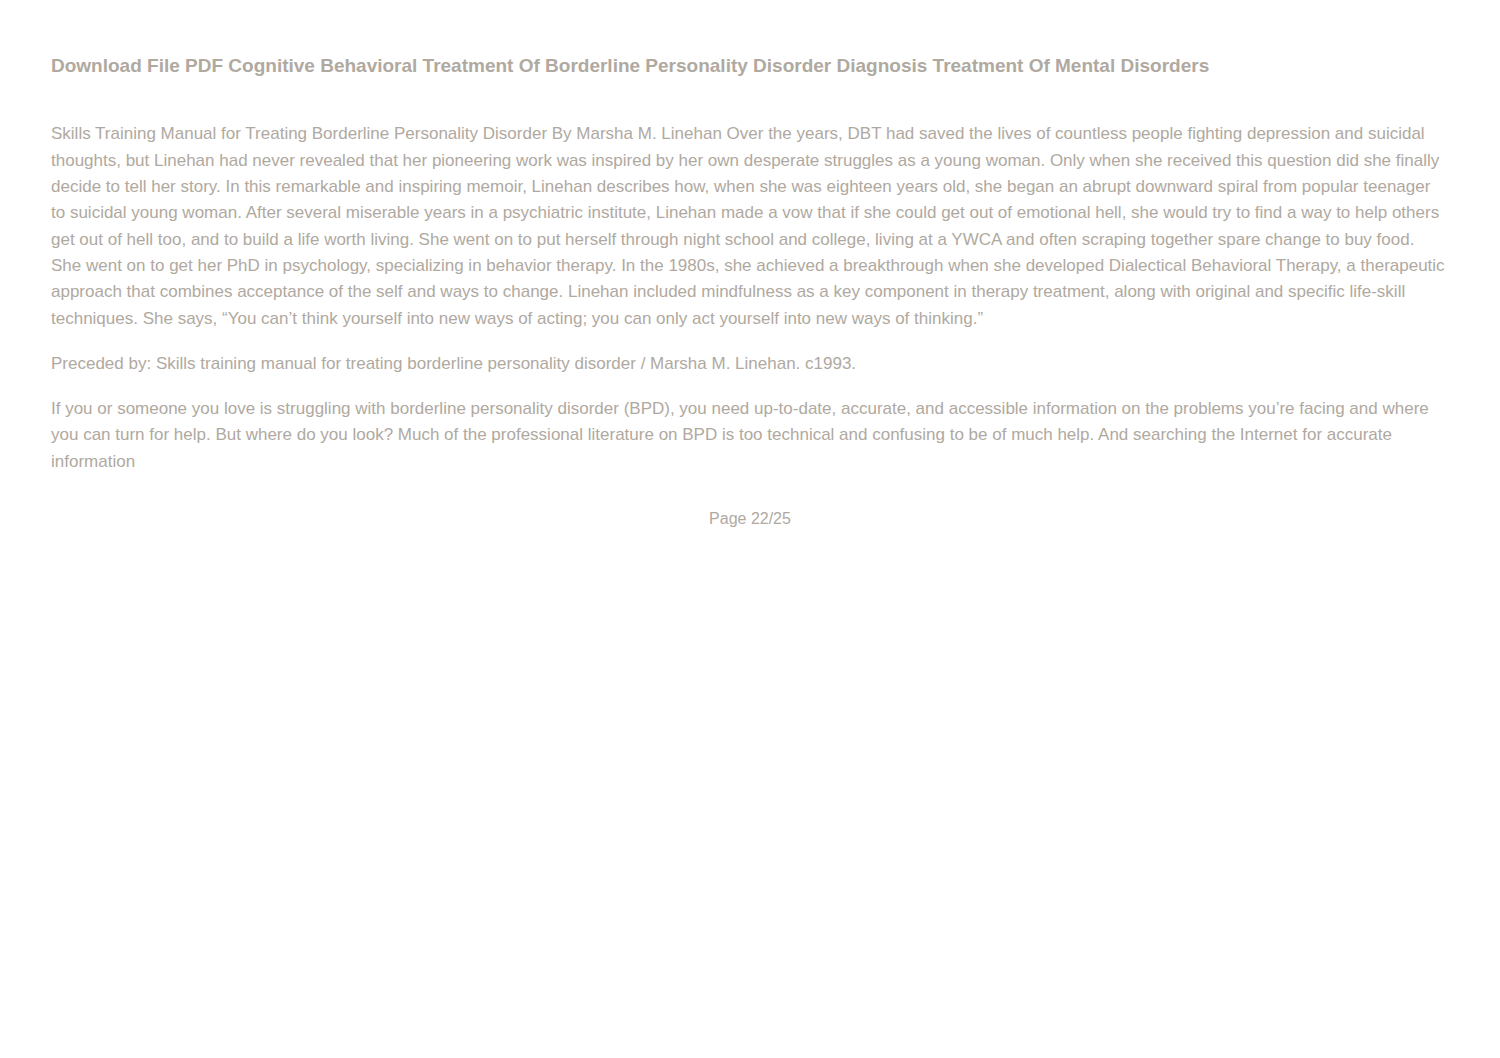Download File PDF Cognitive Behavioral Treatment Of Borderline Personality Disorder Diagnosis Treatment Of Mental Disorders
Skills Training Manual for Treating Borderline Personality Disorder By Marsha M. Linehan Over the years, DBT had saved the lives of countless people fighting depression and suicidal thoughts, but Linehan had never revealed that her pioneering work was inspired by her own desperate struggles as a young woman. Only when she received this question did she finally decide to tell her story. In this remarkable and inspiring memoir, Linehan describes how, when she was eighteen years old, she began an abrupt downward spiral from popular teenager to suicidal young woman. After several miserable years in a psychiatric institute, Linehan made a vow that if she could get out of emotional hell, she would try to find a way to help others get out of hell too, and to build a life worth living. She went on to put herself through night school and college, living at a YWCA and often scraping together spare change to buy food. She went on to get her PhD in psychology, specializing in behavior therapy. In the 1980s, she achieved a breakthrough when she developed Dialectical Behavioral Therapy, a therapeutic approach that combines acceptance of the self and ways to change. Linehan included mindfulness as a key component in therapy treatment, along with original and specific life-skill techniques. She says, “You can’t think yourself into new ways of acting; you can only act yourself into new ways of thinking.”
Preceded by: Skills training manual for treating borderline personality disorder / Marsha M. Linehan. c1993.
If you or someone you love is struggling with borderline personality disorder (BPD), you need up-to-date, accurate, and accessible information on the problems you’re facing and where you can turn for help. But where do you look? Much of the professional literature on BPD is too technical and confusing to be of much help. And searching the Internet for accurate information
Page 22/25